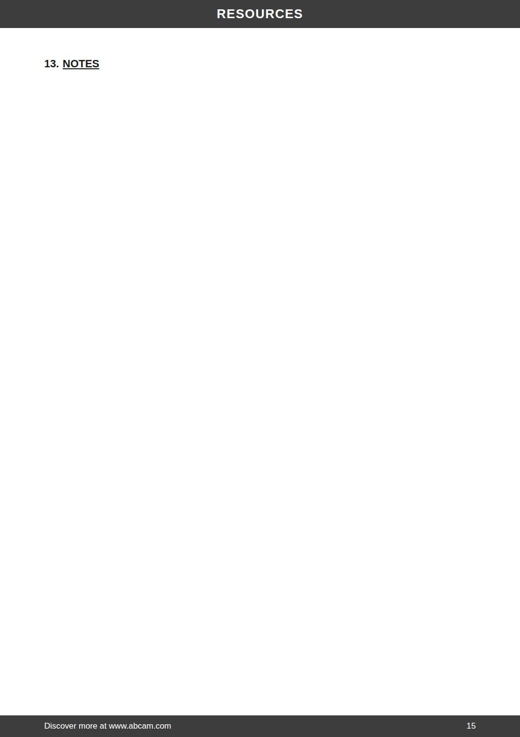RESOURCES
13. NOTES
Discover more at www.abcam.com 15